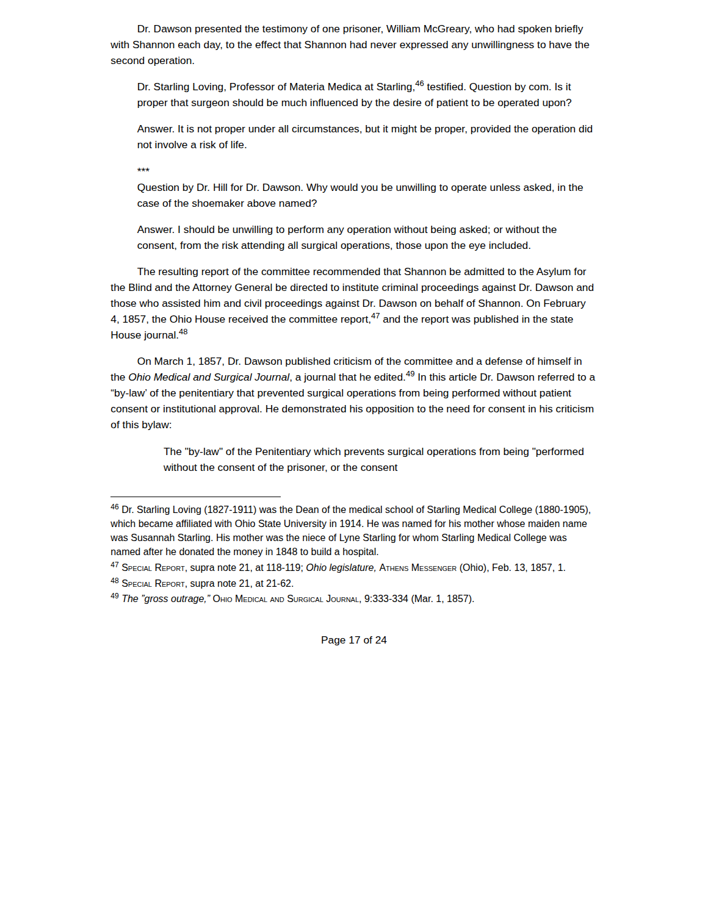Dr. Dawson presented the testimony of one prisoner, William McGreary, who had spoken briefly with Shannon each day, to the effect that Shannon had never expressed any unwillingness to have the second operation.
Dr. Starling Loving, Professor of Materia Medica at Starling,46 testified. Question by com. Is it proper that surgeon should be much influenced by the desire of patient to be operated upon?
Answer. It is not proper under all circumstances, but it might be proper, provided the operation did not involve a risk of life.
***
Question by Dr. Hill for Dr. Dawson. Why would you be unwilling to operate unless asked, in the case of the shoemaker above named?
Answer. I should be unwilling to perform any operation without being asked; or without the consent, from the risk attending all surgical operations, those upon the eye included.
The resulting report of the committee recommended that Shannon be admitted to the Asylum for the Blind and the Attorney General be directed to institute criminal proceedings against Dr. Dawson and those who assisted him and civil proceedings against Dr. Dawson on behalf of Shannon. On February 4, 1857, the Ohio House received the committee report,47 and the report was published in the state House journal.48
On March 1, 1857, Dr. Dawson published criticism of the committee and a defense of himself in the Ohio Medical and Surgical Journal, a journal that he edited.49 In this article Dr. Dawson referred to a “by-law’ of the penitentiary that prevented surgical operations from being performed without patient consent or institutional approval. He demonstrated his opposition to the need for consent in his criticism of this bylaw:
The "by-law" of the Penitentiary which prevents surgical operations from being "performed without the consent of the prisoner, or the consent
46 Dr. Starling Loving (1827-1911) was the Dean of the medical school of Starling Medical College (1880-1905), which became affiliated with Ohio State University in 1914. He was named for his mother whose maiden name was Susannah Starling. His mother was the niece of Lyne Starling for whom Starling Medical College was named after he donated the money in 1848 to build a hospital.
47 Special Report, supra note 21, at 118-119; Ohio legislature, Athens Messenger (Ohio), Feb. 13, 1857, 1.
48 Special Report, supra note 21, at 21-62.
49 The ”gross outrage,” Ohio Medical and Surgical Journal, 9:333-334 (Mar. 1, 1857).
Page 17 of 24